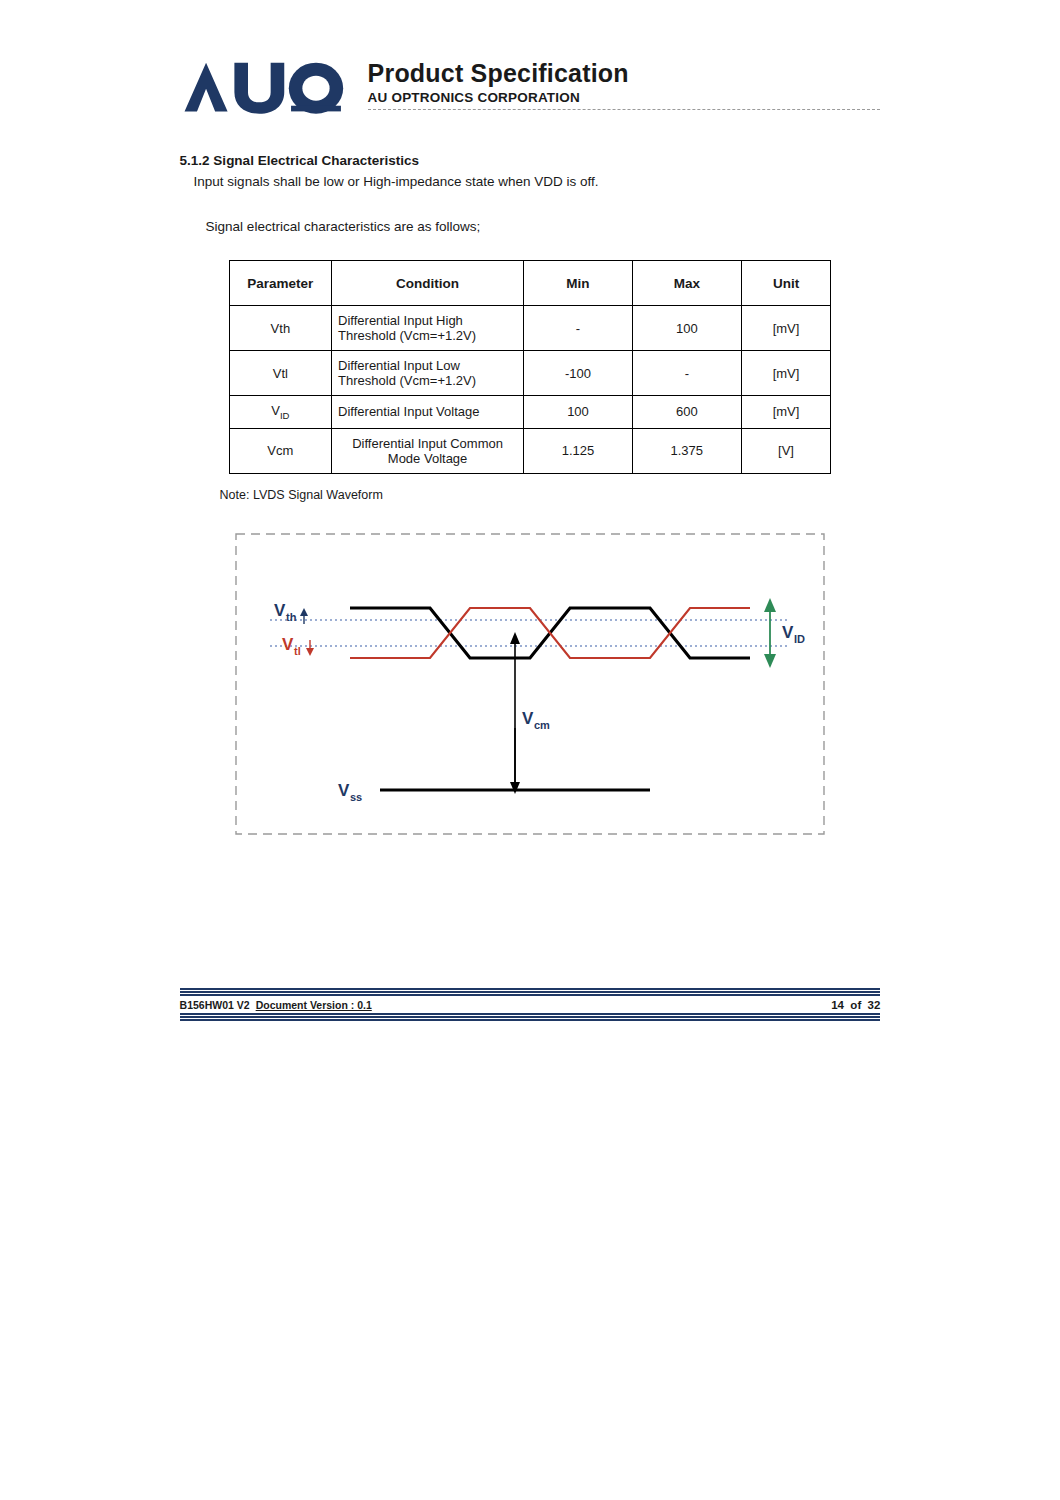Product Specification
AU OPTRONICS CORPORATION
5.1.2 Signal Electrical Characteristics
Input signals shall be low or High-impedance state when VDD is off.
Signal electrical characteristics are as follows;
| Parameter | Condition | Min | Max | Unit |
| --- | --- | --- | --- | --- |
| Vth | Differential Input High Threshold (Vcm=+1.2V) | - | 100 | [mV] |
| Vtl | Differential Input Low Threshold (Vcm=+1.2V) | -100 | - | [mV] |
| V ID | Differential Input Voltage | 100 | 600 | [mV] |
| Vcm | Differential Input Common Mode Voltage | 1.125 | 1.375 | [V] |
Note: LVDS Signal Waveform
V th V tl V cm V ss V ID
B156HW01 V2Document Version : 0.1
14 of 32